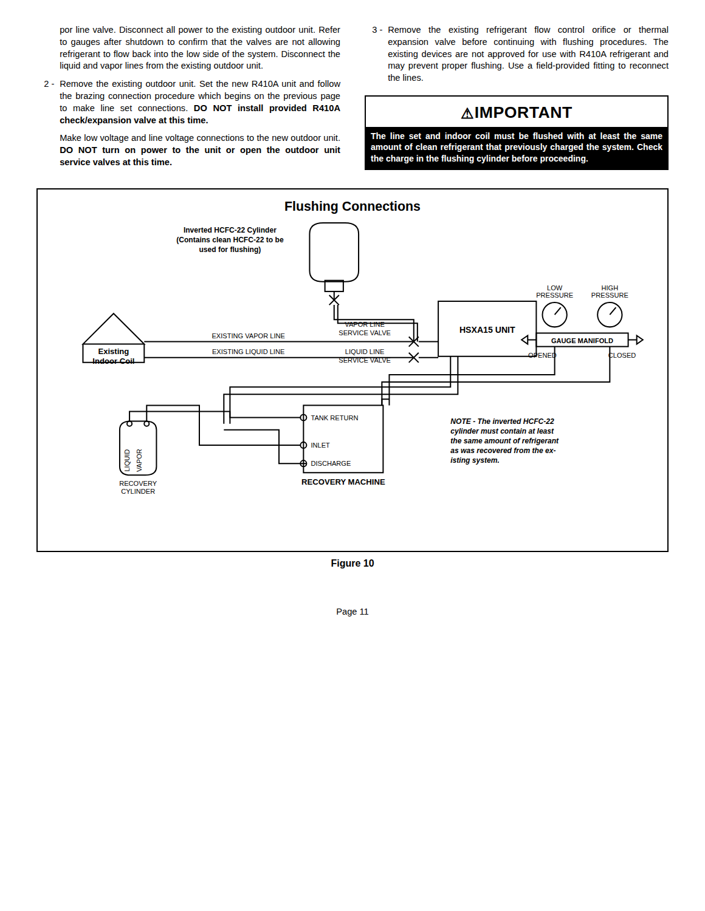por line valve. Disconnect all power to the existing outdoor unit. Refer to gauges after shutdown to confirm that the valves are not allowing refrigerant to flow back into the low side of the system. Disconnect the liquid and vapor lines from the existing outdoor unit.
2 -
Remove the existing outdoor unit. Set the new R410A unit and follow the brazing connection procedure which begins on the previous page to make line set connections. DO NOT install provided R410A check/expansion valve at this time.
Make low voltage and line voltage connections to the new outdoor unit. DO NOT turn on power to the unit or open the outdoor unit service valves at this time.
3 -
Remove the existing refrigerant flow control orifice or thermal expansion valve before continuing with flushing procedures. The existing devices are not approved for use with R410A refrigerant and may prevent proper flushing. Use a field-provided fitting to reconnect the lines.
⚠IMPORTANT
The line set and indoor coil must be flushed with at least the same amount of clean refrigerant that previously charged the system. Check the charge in the flushing cylinder before proceeding.
Flushing Connections
Inverted HCFC-22 Cylinder (Contains clean HCFC-22 to be used for flushing) HSXA15 UNIT Existing Indoor Coil EXISTING VAPOR LINE VAPOR LINE SERVICE VALVE EXISTING LIQUID LINE LIQUID LINE SERVICE VALVE LOW PRESSURE HIGH PRESSURE GAUGE MANIFOLD OPENED CLOSED RECOVERY MACHINE TANK RETURN INLET DISCHARGE LIQUID VAPOR RECOVERY CYLINDER NOTE - The inverted HCFC-22 cylinder must contain at least the same amount of refrigerant as was recovered from the ex- isting system.
Figure 10
Page 11